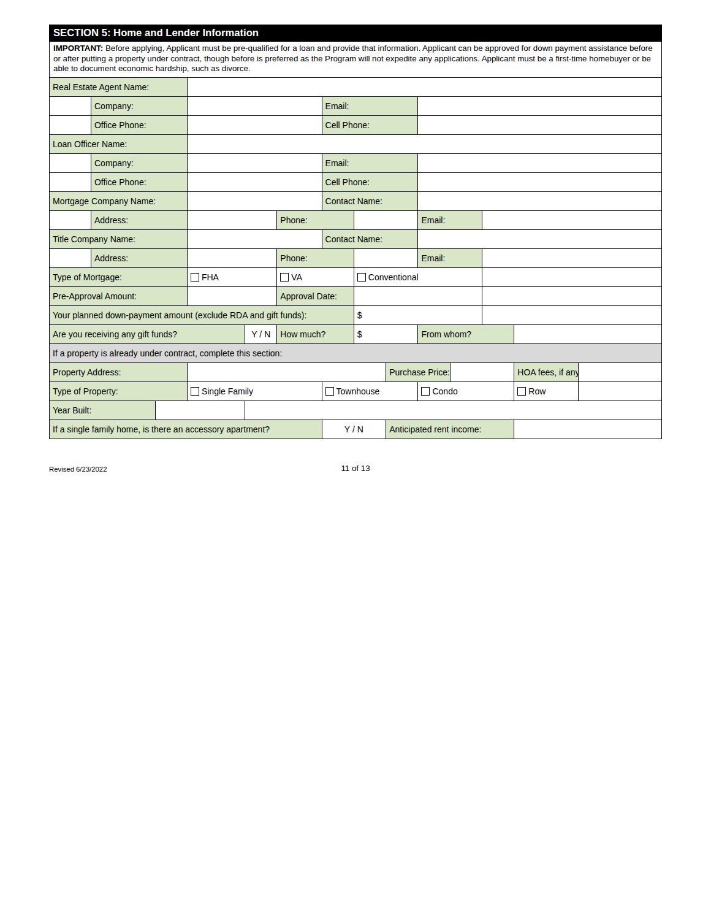SECTION 5: Home and Lender Information
IMPORTANT: Before applying, Applicant must be pre-qualified for a loan and provide that information. Applicant can be approved for down payment assistance before or after putting a property under contract, though before is preferred as the Program will not expedite any applications. Applicant must be a first-time homebuyer or be able to document economic hardship, such as divorce.
| Real Estate Agent Name: | |
| | Company: | | Email: | |
| | Office Phone: | | Cell Phone: | |
| Loan Officer Name: | |
| | Company: | | Email: | |
| | Office Phone: | | Cell Phone: | |
| Mortgage Company Name: | | Contact Name: | |
| | Address: | | Phone: | | Email: | |
| Title Company Name: | | Contact Name: | |
| | Address: | | Phone: | | Email: | |
| Type of Mortgage: | FHA | VA | Conventional | |
| Pre-Approval Amount: | | Approval Date: | | |
| Your planned down-payment amount (exclude RDA and gift funds): | $ | |
| Are you receiving any gift funds? | Y / N | How much? | $ | From whom? | |
| If a property is already under contract, complete this section: |
| Property Address: | | Purchase Price: | | HOA fees, if any: | |
| Type of Property: | Single Family | Townhouse | Condo | Row | |
| Year Built: | | |
| If a single family home, is there an accessory apartment? | Y / N | Anticipated rent income: | |
Revised 6/23/2022
11 of 13